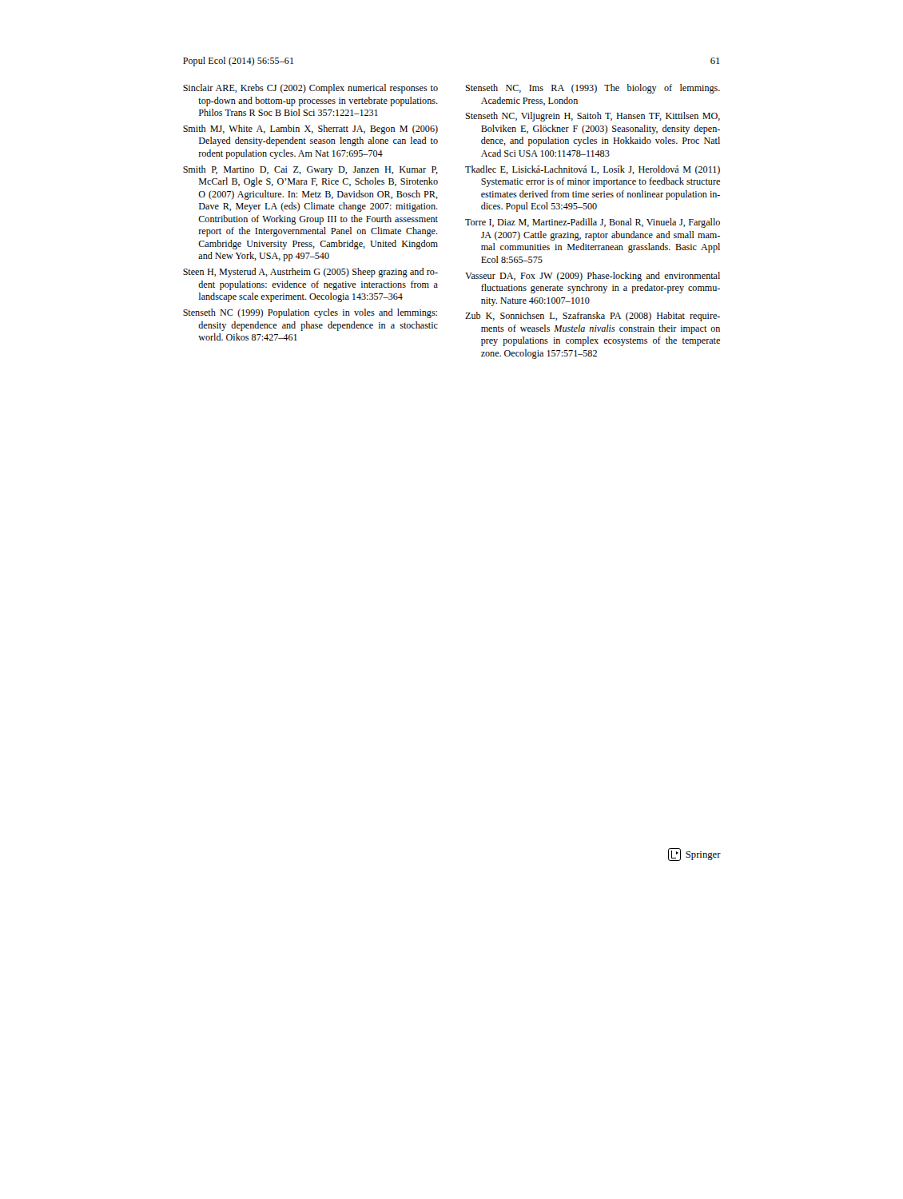Popul Ecol (2014) 56:55–61
61
Sinclair ARE, Krebs CJ (2002) Complex numerical responses to top-down and bottom-up processes in vertebrate populations. Philos Trans R Soc B Biol Sci 357:1221–1231
Smith MJ, White A, Lambin X, Sherratt JA, Begon M (2006) Delayed density-dependent season length alone can lead to rodent population cycles. Am Nat 167:695–704
Smith P, Martino D, Cai Z, Gwary D, Janzen H, Kumar P, McCarl B, Ogle S, O’Mara F, Rice C, Scholes B, Sirotenko O (2007) Agriculture. In: Metz B, Davidson OR, Bosch PR, Dave R, Meyer LA (eds) Climate change 2007: mitigation. Contribution of Working Group III to the Fourth assessment report of the Intergovernmental Panel on Climate Change. Cambridge University Press, Cambridge, United Kingdom and New York, USA, pp 497–540
Steen H, Mysterud A, Austrheim G (2005) Sheep grazing and rodent populations: evidence of negative interactions from a landscape scale experiment. Oecologia 143:357–364
Stenseth NC (1999) Population cycles in voles and lemmings: density dependence and phase dependence in a stochastic world. Oikos 87:427–461
Stenseth NC, Ims RA (1993) The biology of lemmings. Academic Press, London
Stenseth NC, Viljugrein H, Saitoh T, Hansen TF, Kittilsen MO, Bolviken E, Glöckner F (2003) Seasonality, density dependence, and population cycles in Hokkaido voles. Proc Natl Acad Sci USA 100:11478–11483
Tkadlec E, Lisická-Lachnitová L, Losík J, Heroldová M (2011) Systematic error is of minor importance to feedback structure estimates derived from time series of nonlinear population indices. Popul Ecol 53:495–500
Torre I, Diaz M, Martinez-Padilla J, Bonal R, Vinuela J, Fargallo JA (2007) Cattle grazing, raptor abundance and small mammal communities in Mediterranean grasslands. Basic Appl Ecol 8:565–575
Vasseur DA, Fox JW (2009) Phase-locking and environmental fluctuations generate synchrony in a predator-prey community. Nature 460:1007–1010
Zub K, Sonnichsen L, Szafranska PA (2008) Habitat requirements of weasels Mustela nivalis constrain their impact on prey populations in complex ecosystems of the temperate zone. Oecologia 157:571–582
Springer